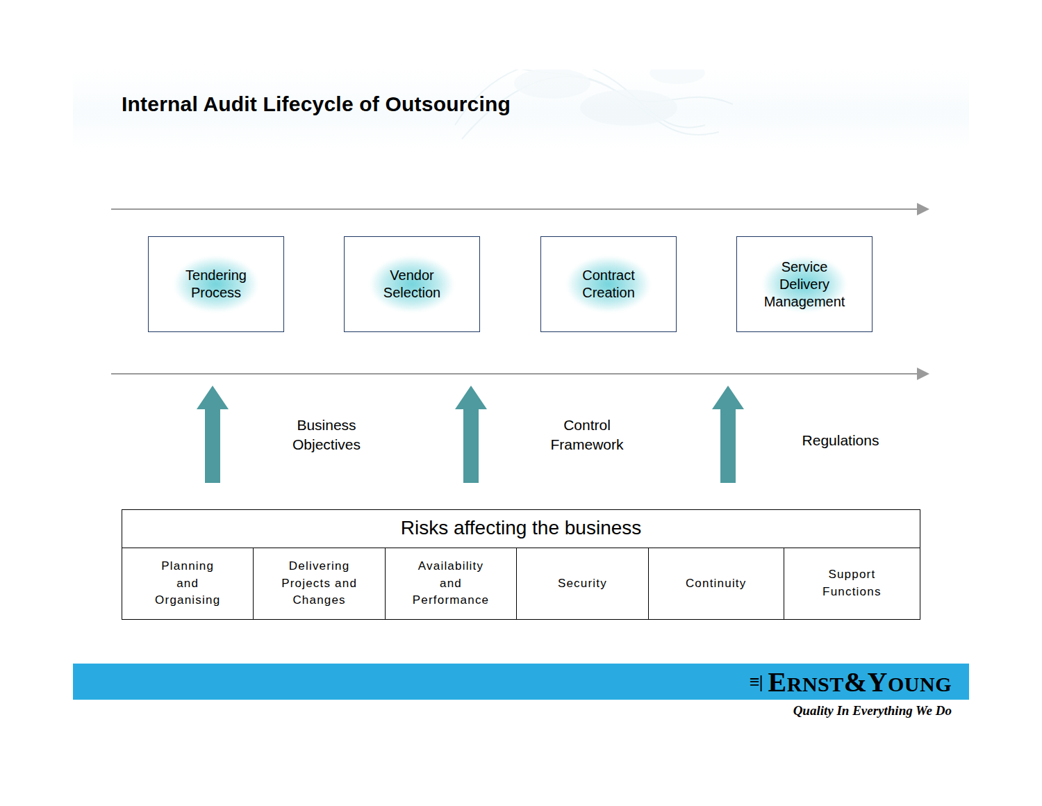Internal Audit Lifecycle of Outsourcing
Tendering
Process
Vendor
Selection
Contract
Creation
Service
Delivery
Management
Business
Objectives
Control
Framework
Regulations
Risks affecting the business
Planning
and
Organising
Delivering
Projects and
Changes
Availability
and
Performance
Security
Continuity
Support
Functions
≡| ERNST&YOUNG
Quality In Everything We Do